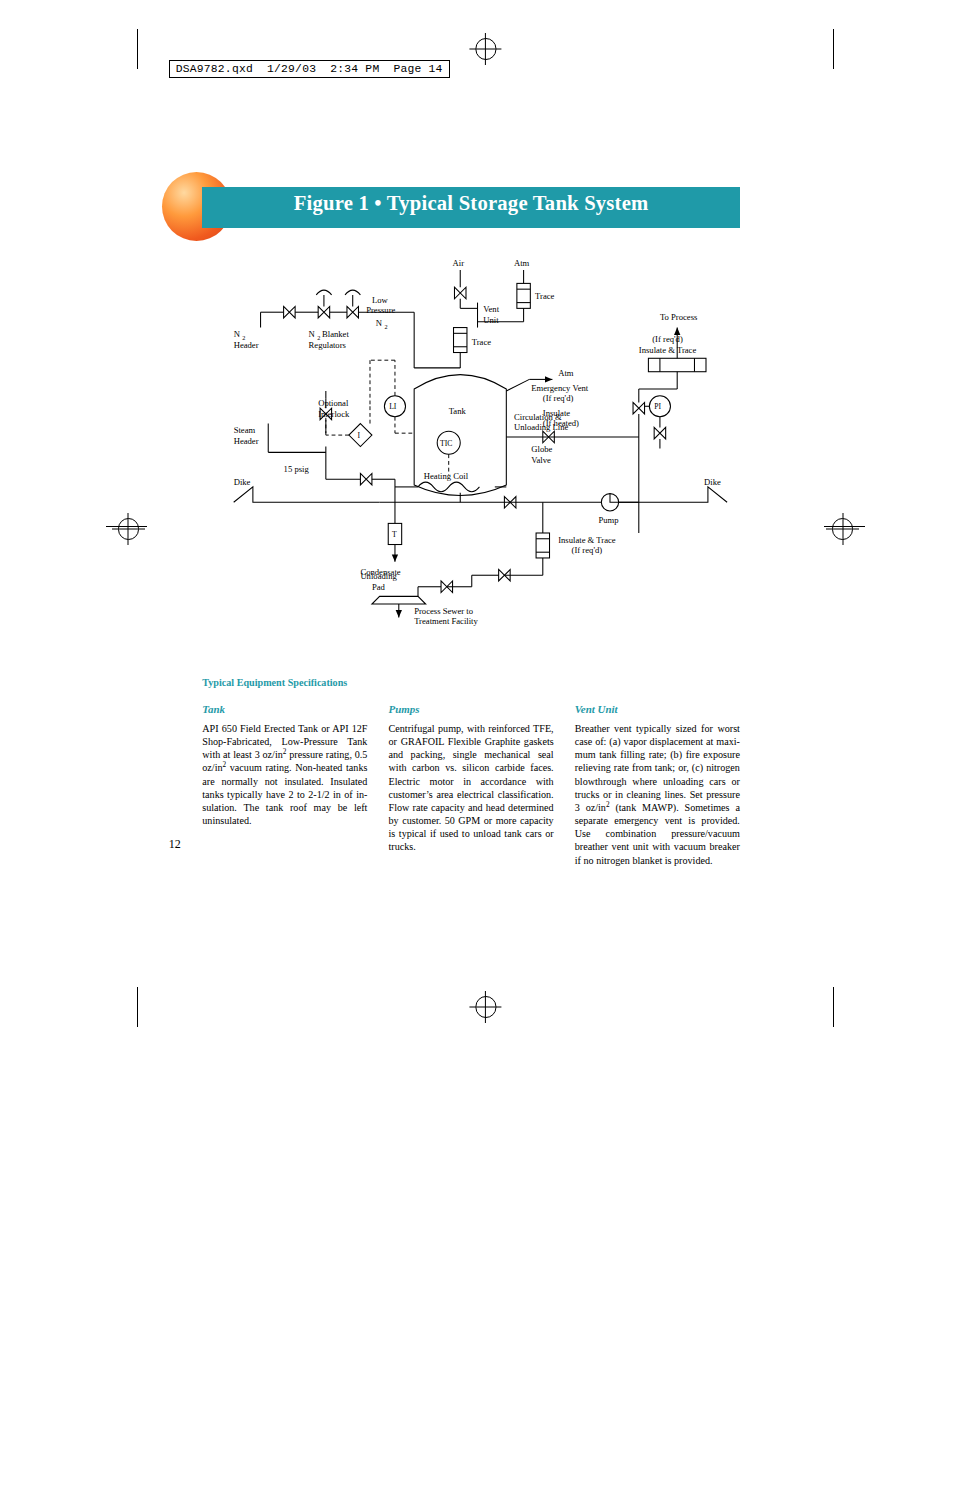DSA9782.qxd 1/29/03 2:34 PM Page 14
Figure 1 • Typical Storage Tank System
N2 Header N2 Blanket Regulators Low Pressure N2 Air Atm Trace Vent Unit Trace Tank Atm Emergency Vent (If req'd) Insulate (If heated) LI Optional Interlock I Steam Header 15 psig Heating Coil TIC T Condensate Dike Dike Pump Circulation & Unloading Line Globe Valve Insulate & Trace (If req'd) To Process PI Insulate & Trace (If req'd) Unloading Pad Process Sewer to Treatment Facility
Typical Equipment Specifications
Tank
API 650 Field Erected Tank or API 12F Shop-Fabricated, Low-Pressure Tank with at least 3 oz/in2 pressure rating, 0.5 oz/in2 vacuum rating. Non-heated tanks are normally not insulated. Insulated tanks typically have 2 to 2-1/2 in of insulation. The tank roof may be left uninsulated.
Pumps
Centrifugal pump, with reinforced TFE, or GRAFOIL Flexible Graphite gaskets and packing, single mechanical seal with carbon vs. silicon carbide faces. Electric motor in accordance with customer’s area electrical classification. Flow rate capacity and head determined by customer. 50 GPM or more capacity is typical if used to unload tank cars or trucks.
Vent Unit
Breather vent typically sized for worst case of: (a) vapor displacement at maximum tank filling rate; (b) fire exposure relieving rate from tank; or, (c) nitrogen blowthrough where unloading cars or trucks or in cleaning lines. Set pressure 3 oz/in2 (tank MAWP). Sometimes a separate emergency vent is provided. Use combination pressure/vacuum breather vent unit with vacuum breaker if no nitrogen blanket is provided.
12